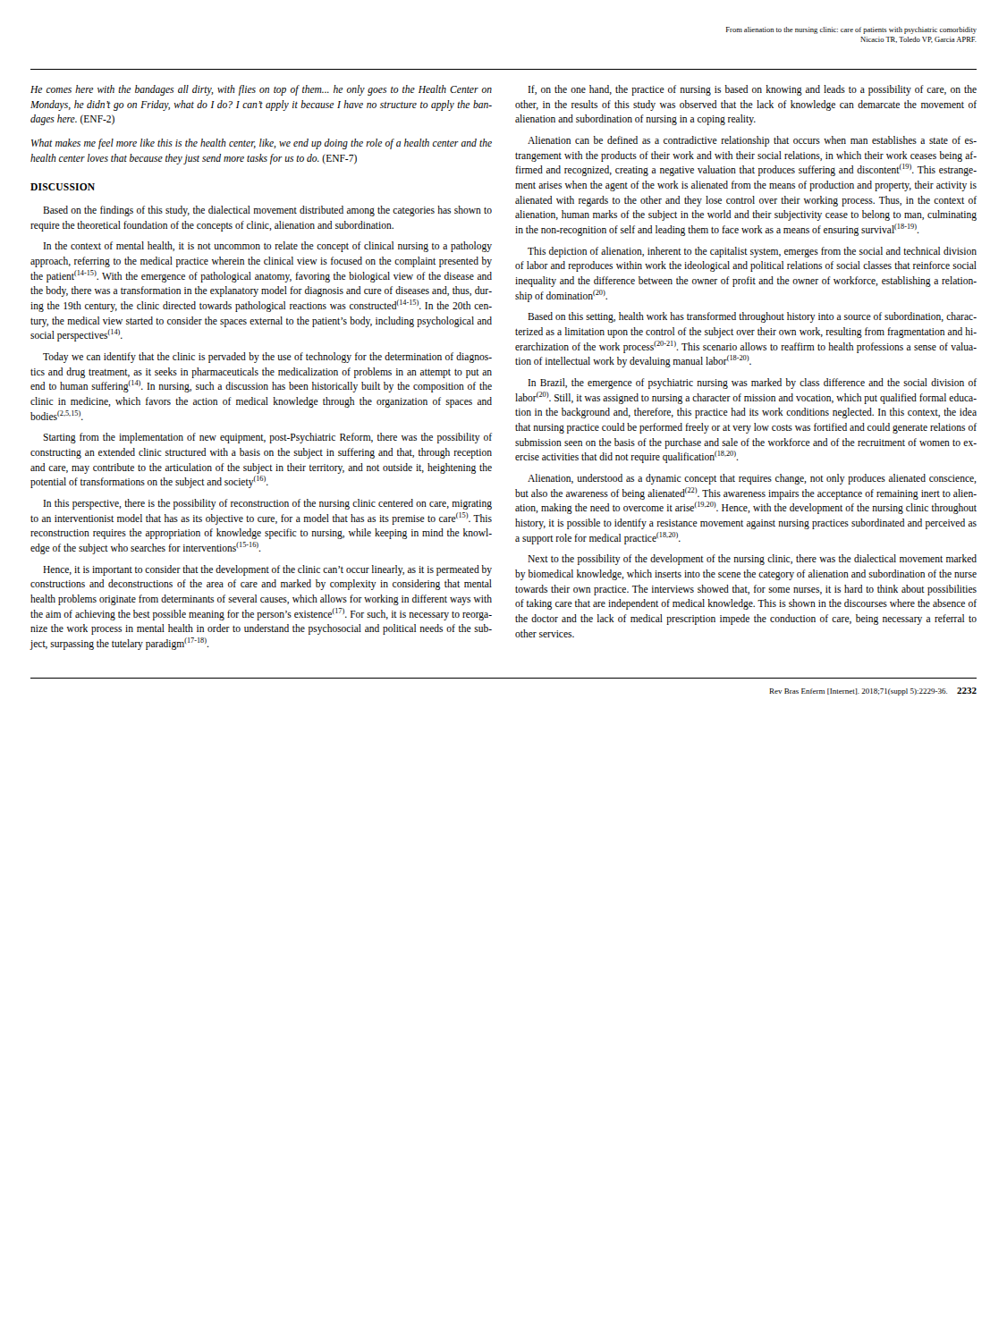From alienation to the nursing clinic: care of patients with psychiatric comorbidity
Nicacio TR, Toledo VP, Garcia APRF.
He comes here with the bandages all dirty, with flies on top of them... he only goes to the Health Center on Mondays, he didn’t go on Friday, what do I do? I can’t apply it because I have no structure to apply the bandages here. (ENF-2)
What makes me feel more like this is the health center, like, we end up doing the role of a health center and the health center loves that because they just send more tasks for us to do. (ENF-7)
DISCUSSION
Based on the findings of this study, the dialectical movement distributed among the categories has shown to require the theoretical foundation of the concepts of clinic, alienation and subordination.
In the context of mental health, it is not uncommon to relate the concept of clinical nursing to a pathology approach, referring to the medical practice wherein the clinical view is focused on the complaint presented by the patient(14-15). With the emergence of pathological anatomy, favoring the biological view of the disease and the body, there was a transformation in the explanatory model for diagnosis and cure of diseases and, thus, during the 19th century, the clinic directed towards pathological reactions was constructed(14-15). In the 20th century, the medical view started to consider the spaces external to the patient’s body, including psychological and social perspectives(14).
Today we can identify that the clinic is pervaded by the use of technology for the determination of diagnostics and drug treatment, as it seeks in pharmaceuticals the medicalization of problems in an attempt to put an end to human suffering(14). In nursing, such a discussion has been historically built by the composition of the clinic in medicine, which favors the action of medical knowledge through the organization of spaces and bodies(2,5,15).
Starting from the implementation of new equipment, post-Psychiatric Reform, there was the possibility of constructing an extended clinic structured with a basis on the subject in suffering and that, through reception and care, may contribute to the articulation of the subject in their territory, and not outside it, heightening the potential of transformations on the subject and society(16).
In this perspective, there is the possibility of reconstruction of the nursing clinic centered on care, migrating to an interventionist model that has as its objective to cure, for a model that has as its premise to care(15). This reconstruction requires the appropriation of knowledge specific to nursing, while keeping in mind the knowledge of the subject who searches for interventions(15-16).
Hence, it is important to consider that the development of the clinic can’t occur linearly, as it is permeated by constructions and deconstructions of the area of care and marked by complexity in considering that mental health problems originate from determinants of several causes, which allows for working in different ways with the aim of achieving the best possible meaning for the person’s existence(17). For such, it is necessary to reorganize the work process in mental health in order to understand the psychosocial and political needs of the subject, surpassing the tutelary paradigm(17-18).
If, on the one hand, the practice of nursing is based on knowing and leads to a possibility of care, on the other, in the results of this study was observed that the lack of knowledge can demarcate the movement of alienation and subordination of nursing in a coping reality.
Alienation can be defined as a contradictive relationship that occurs when man establishes a state of estrangement with the products of their work and with their social relations, in which their work ceases being affirmed and recognized, creating a negative valuation that produces suffering and discontent(19). This estrangement arises when the agent of the work is alienated from the means of production and property, their activity is alienated with regards to the other and they lose control over their working process. Thus, in the context of alienation, human marks of the subject in the world and their subjectivity cease to belong to man, culminating in the non-recognition of self and leading them to face work as a means of ensuring survival(18-19).
This depiction of alienation, inherent to the capitalist system, emerges from the social and technical division of labor and reproduces within work the ideological and political relations of social classes that reinforce social inequality and the difference between the owner of profit and the owner of workforce, establishing a relationship of domination(20).
Based on this setting, health work has transformed throughout history into a source of subordination, characterized as a limitation upon the control of the subject over their own work, resulting from fragmentation and hierarchization of the work process(20-21). This scenario allows to reaffirm to health professions a sense of valuation of intellectual work by devaluing manual labor(18-20).
In Brazil, the emergence of psychiatric nursing was marked by class difference and the social division of labor(20). Still, it was assigned to nursing a character of mission and vocation, which put qualified formal education in the background and, therefore, this practice had its work conditions neglected. In this context, the idea that nursing practice could be performed freely or at very low costs was fortified and could generate relations of submission seen on the basis of the purchase and sale of the workforce and of the recruitment of women to exercise activities that did not require qualification(18,20).
Alienation, understood as a dynamic concept that requires change, not only produces alienated conscience, but also the awareness of being alienated(22). This awareness impairs the acceptance of remaining inert to alienation, making the need to overcome it arise(19,20). Hence, with the development of the nursing clinic throughout history, it is possible to identify a resistance movement against nursing practices subordinated and perceived as a support role for medical practice(18,20).
Next to the possibility of the development of the nursing clinic, there was the dialectical movement marked by biomedical knowledge, which inserts into the scene the category of alienation and subordination of the nurse towards their own practice. The interviews showed that, for some nurses, it is hard to think about possibilities of taking care that are independent of medical knowledge. This is shown in the discourses where the absence of the doctor and the lack of medical prescription impede the conduction of care, being necessary a referral to other services.
Rev Bras Enferm [Internet]. 2018;71(suppl 5):2229-36. 2232